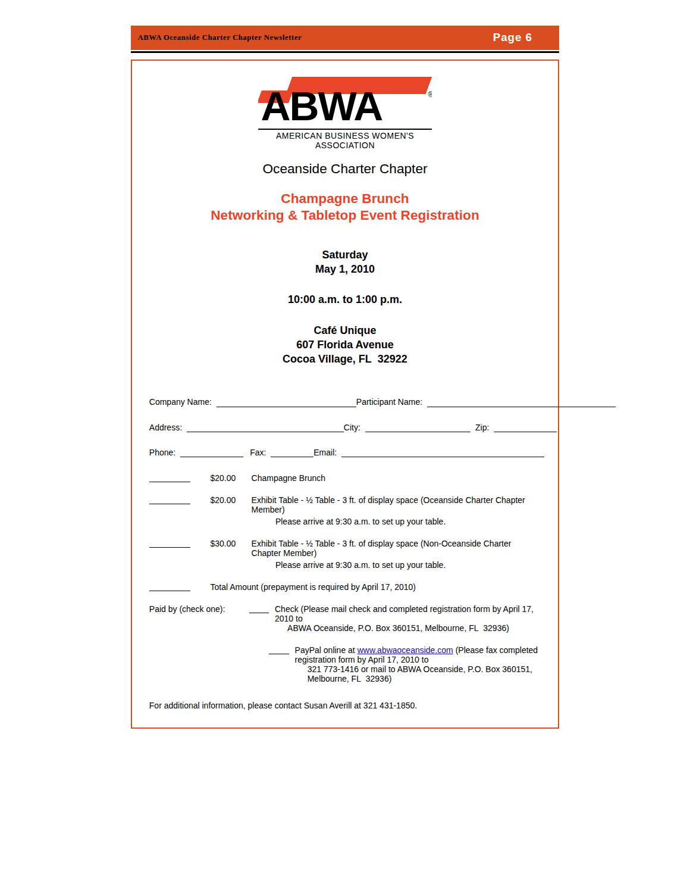ABWA Oceanside Charter Chapter Newsletter
Page 6
ABWA
®
AMERICAN BUSINESS WOMEN'S ASSOCIATION
Oceanside Charter Chapter
Champagne Brunch
Networking & Tabletop Event Registration
Saturday
May 1, 2010
10:00 a.m. to 1:00 p.m.
Café Unique
607 Florida Avenue
Cocoa Village, FL 32922
Company Name:
Participant Name:
Address:
City: Zip:
Phone: Fax:
Email:
$20.00
Champagne Brunch
$20.00
Exhibit Table - ½ Table - 3 ft. of display space (Oceanside Charter Chapter Member)
Please arrive at 9:30 a.m. to set up your table.
$30.00
Exhibit Table - ½ Table - 3 ft. of display space (Non-Oceanside Charter Chapter Member)
Please arrive at 9:30 a.m. to set up your table.
Total Amount (prepayment is required by April 17, 2010)
Paid by (check one):
Check (Please mail check and completed registration form by April 17, 2010 to
ABWA Oceanside, P.O. Box 360151, Melbourne, FL 32936)
PayPal online at www.abwaoceanside.com (Please fax completed registration form by April 17, 2010 to
321 773-1416 or mail to ABWA Oceanside, P.O. Box 360151, Melbourne, FL 32936)
For additional information, please contact Susan Averill at 321 431-1850.